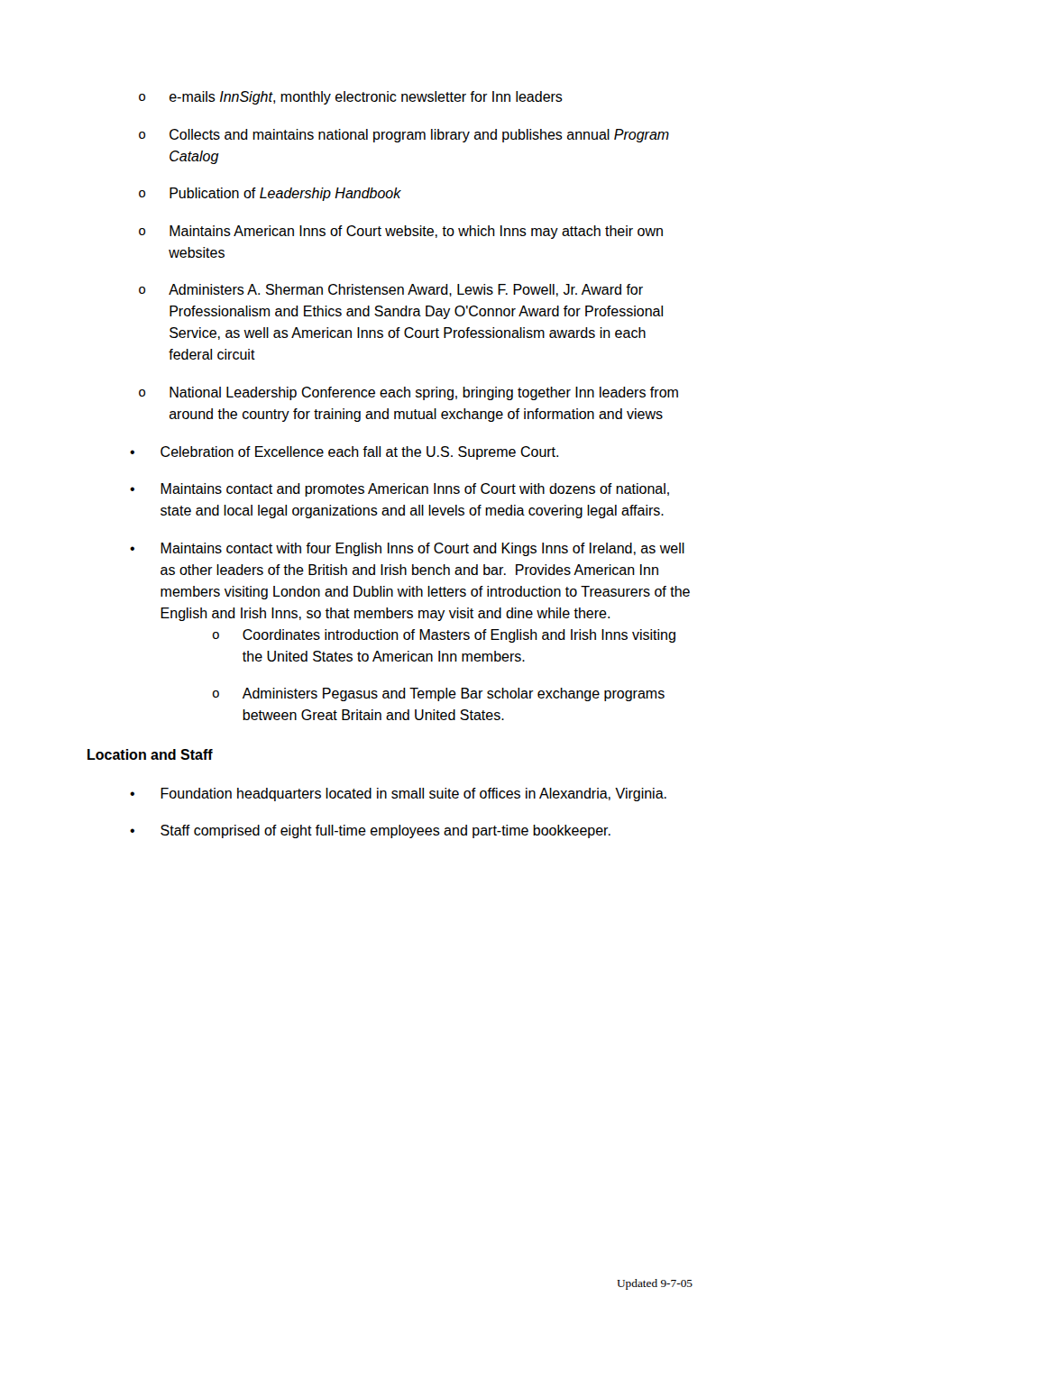e-mails InnSight, monthly electronic newsletter for Inn leaders
Collects and maintains national program library and publishes annual Program Catalog
Publication of Leadership Handbook
Maintains American Inns of Court website, to which Inns may attach their own websites
Administers A. Sherman Christensen Award, Lewis F. Powell, Jr. Award for Professionalism and Ethics and Sandra Day O'Connor Award for Professional Service, as well as American Inns of Court Professionalism awards in each federal circuit
National Leadership Conference each spring, bringing together Inn leaders from around the country for training and mutual exchange of information and views
Celebration of Excellence each fall at the U.S. Supreme Court.
Maintains contact and promotes American Inns of Court with dozens of national, state and local legal organizations and all levels of media covering legal affairs.
Maintains contact with four English Inns of Court and Kings Inns of Ireland, as well as other leaders of the British and Irish bench and bar. Provides American Inn members visiting London and Dublin with letters of introduction to Treasurers of the English and Irish Inns, so that members may visit and dine while there.
Coordinates introduction of Masters of English and Irish Inns visiting the United States to American Inn members.
Administers Pegasus and Temple Bar scholar exchange programs between Great Britain and United States.
Location and Staff
Foundation headquarters located in small suite of offices in Alexandria, Virginia.
Staff comprised of eight full-time employees and part-time bookkeeper.
Updated 9-7-05